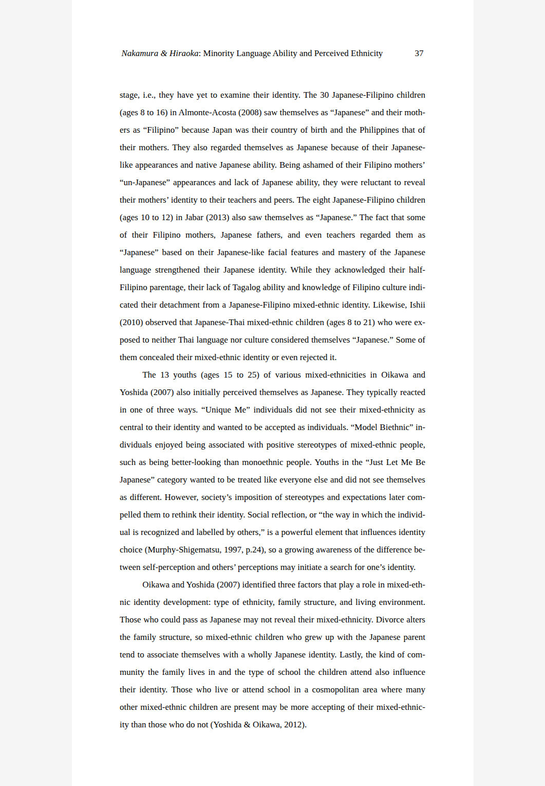Nakamura & Hiraoka: Minority Language Ability and Perceived Ethnicity 37
stage, i.e., they have yet to examine their identity. The 30 Japanese-Filipino children (ages 8 to 16) in Almonte-Acosta (2008) saw themselves as “Japanese” and their mothers as “Filipino” because Japan was their country of birth and the Philippines that of their mothers. They also regarded themselves as Japanese because of their Japanese-like appearances and native Japanese ability. Being ashamed of their Filipino mothers’ “un-Japanese” appearances and lack of Japanese ability, they were reluctant to reveal their mothers’ identity to their teachers and peers. The eight Japanese-Filipino children (ages 10 to 12) in Jabar (2013) also saw themselves as “Japanese.” The fact that some of their Filipino mothers, Japanese fathers, and even teachers regarded them as “Japanese” based on their Japanese-like facial features and mastery of the Japanese language strengthened their Japanese identity. While they acknowledged their half-Filipino parentage, their lack of Tagalog ability and knowledge of Filipino culture indicated their detachment from a Japanese-Filipino mixed-ethnic identity. Likewise, Ishii (2010) observed that Japanese-Thai mixed-ethnic children (ages 8 to 21) who were exposed to neither Thai language nor culture considered themselves “Japanese.” Some of them concealed their mixed-ethnic identity or even rejected it.
The 13 youths (ages 15 to 25) of various mixed-ethnicities in Oikawa and Yoshida (2007) also initially perceived themselves as Japanese. They typically reacted in one of three ways. “Unique Me” individuals did not see their mixed-ethnicity as central to their identity and wanted to be accepted as individuals. “Model Biethnic” individuals enjoyed being associated with positive stereotypes of mixed-ethnic people, such as being better-looking than monoethnic people. Youths in the “Just Let Me Be Japanese” category wanted to be treated like everyone else and did not see themselves as different. However, society’s imposition of stereotypes and expectations later compelled them to rethink their identity. Social reflection, or “the way in which the individual is recognized and labelled by others,” is a powerful element that influences identity choice (Murphy-Shigematsu, 1997, p.24), so a growing awareness of the difference between self-perception and others’ perceptions may initiate a search for one’s identity.
Oikawa and Yoshida (2007) identified three factors that play a role in mixed-ethnic identity development: type of ethnicity, family structure, and living environment. Those who could pass as Japanese may not reveal their mixed-ethnicity. Divorce alters the family structure, so mixed-ethnic children who grew up with the Japanese parent tend to associate themselves with a wholly Japanese identity. Lastly, the kind of community the family lives in and the type of school the children attend also influence their identity. Those who live or attend school in a cosmopolitan area where many other mixed-ethnic children are present may be more accepting of their mixed-ethnicity than those who do not (Yoshida & Oikawa, 2012).